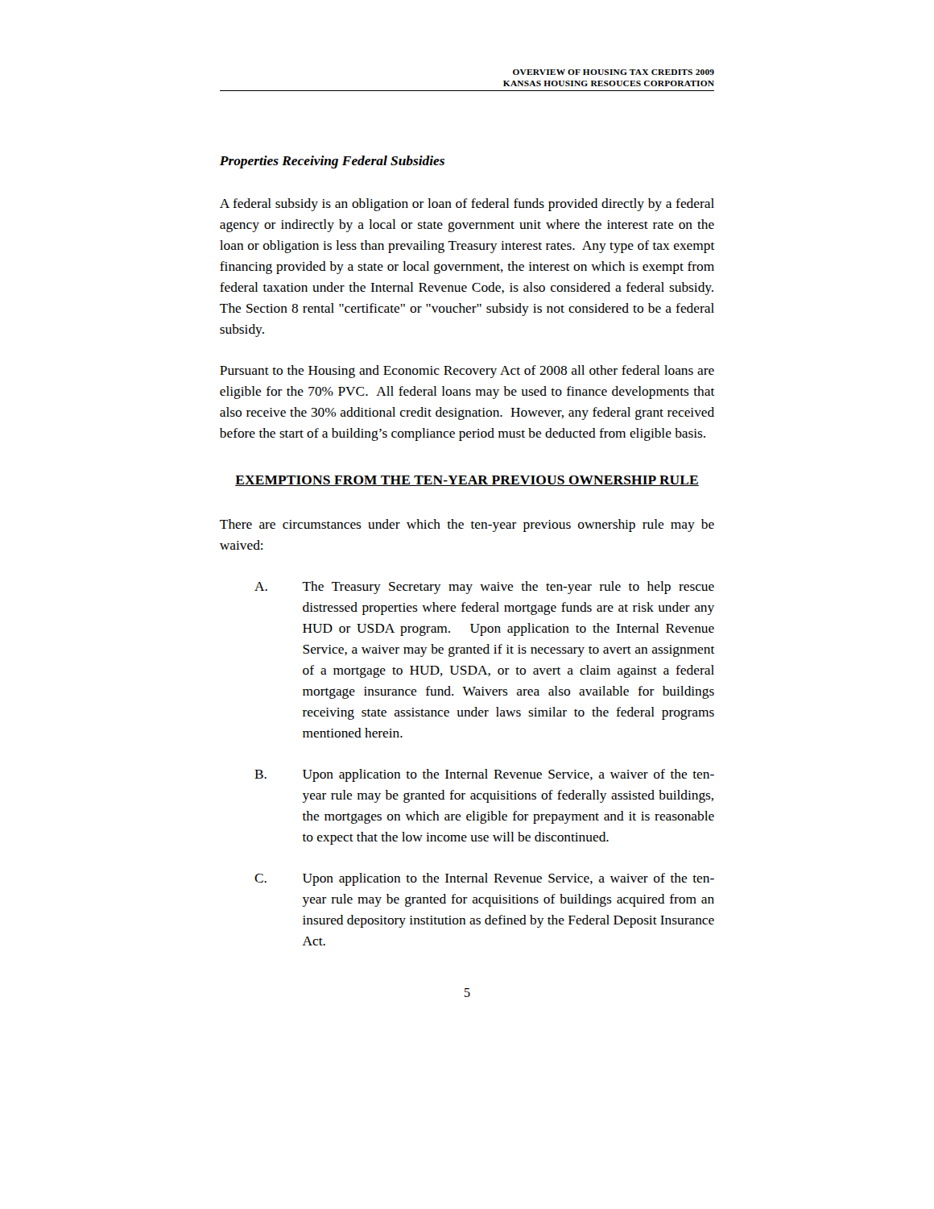OVERVIEW OF HOUSING TAX CREDITS 2009
KANSAS HOUSING RESOUCES CORPORATION
Properties Receiving Federal Subsidies
A federal subsidy is an obligation or loan of federal funds provided directly by a federal agency or indirectly by a local or state government unit where the interest rate on the loan or obligation is less than prevailing Treasury interest rates. Any type of tax exempt financing provided by a state or local government, the interest on which is exempt from federal taxation under the Internal Revenue Code, is also considered a federal subsidy. The Section 8 rental "certificate" or "voucher" subsidy is not considered to be a federal subsidy.
Pursuant to the Housing and Economic Recovery Act of 2008 all other federal loans are eligible for the 70% PVC. All federal loans may be used to finance developments that also receive the 30% additional credit designation. However, any federal grant received before the start of a building’s compliance period must be deducted from eligible basis.
EXEMPTIONS FROM THE TEN-YEAR PREVIOUS OWNERSHIP RULE
There are circumstances under which the ten-year previous ownership rule may be waived:
A. The Treasury Secretary may waive the ten-year rule to help rescue distressed properties where federal mortgage funds are at risk under any HUD or USDA program. Upon application to the Internal Revenue Service, a waiver may be granted if it is necessary to avert an assignment of a mortgage to HUD, USDA, or to avert a claim against a federal mortgage insurance fund. Waivers area also available for buildings receiving state assistance under laws similar to the federal programs mentioned herein.
B. Upon application to the Internal Revenue Service, a waiver of the ten-year rule may be granted for acquisitions of federally assisted buildings, the mortgages on which are eligible for prepayment and it is reasonable to expect that the low income use will be discontinued.
C. Upon application to the Internal Revenue Service, a waiver of the ten-year rule may be granted for acquisitions of buildings acquired from an insured depository institution as defined by the Federal Deposit Insurance Act.
5